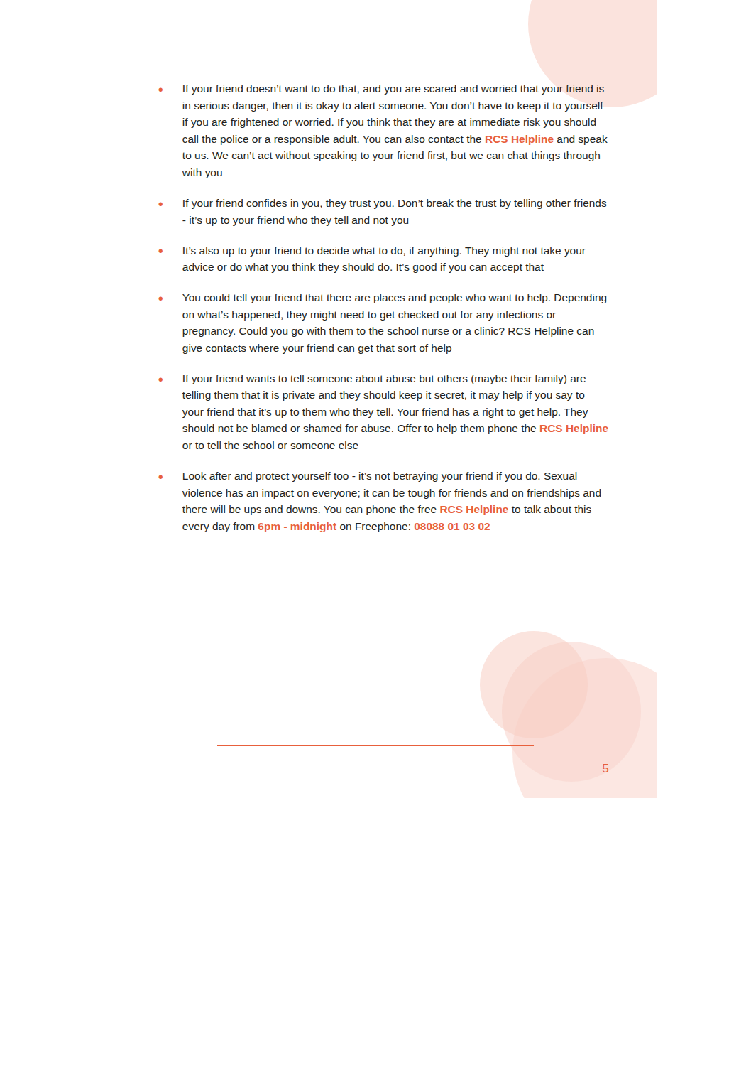If your friend doesn’t want to do that, and you are scared and worried that your friend is in serious danger, then it is okay to alert someone. You don’t have to keep it to yourself if you are frightened or worried. If you think that they are at immediate risk you should call the police or a responsible adult. You can also contact the RCS Helpline and speak to us. We can’t act without speaking to your friend first, but we can chat things through with you
If your friend confides in you, they trust you. Don’t break the trust by telling other friends - it’s up to your friend who they tell and not you
It’s also up to your friend to decide what to do, if anything. They might not take your advice or do what you think they should do. It’s good if you can accept that
You could tell your friend that there are places and people who want to help. Depending on what’s happened, they might need to get checked out for any infections or pregnancy. Could you go with them to the school nurse or a clinic? RCS Helpline can give contacts where your friend can get that sort of help
If your friend wants to tell someone about abuse but others (maybe their family) are telling them that it is private and they should keep it secret, it may help if you say to your friend that it’s up to them who they tell. Your friend has a right to get help. They should not be blamed or shamed for abuse. Offer to help them phone the RCS Helpline or to tell the school or someone else
Look after and protect yourself too - it’s not betraying your friend if you do. Sexual violence has an impact on everyone; it can be tough for friends and on friendships and there will be ups and downs. You can phone the free RCS Helpline to talk about this every day from 6pm - midnight on Freephone: 08088 01 03 02
5